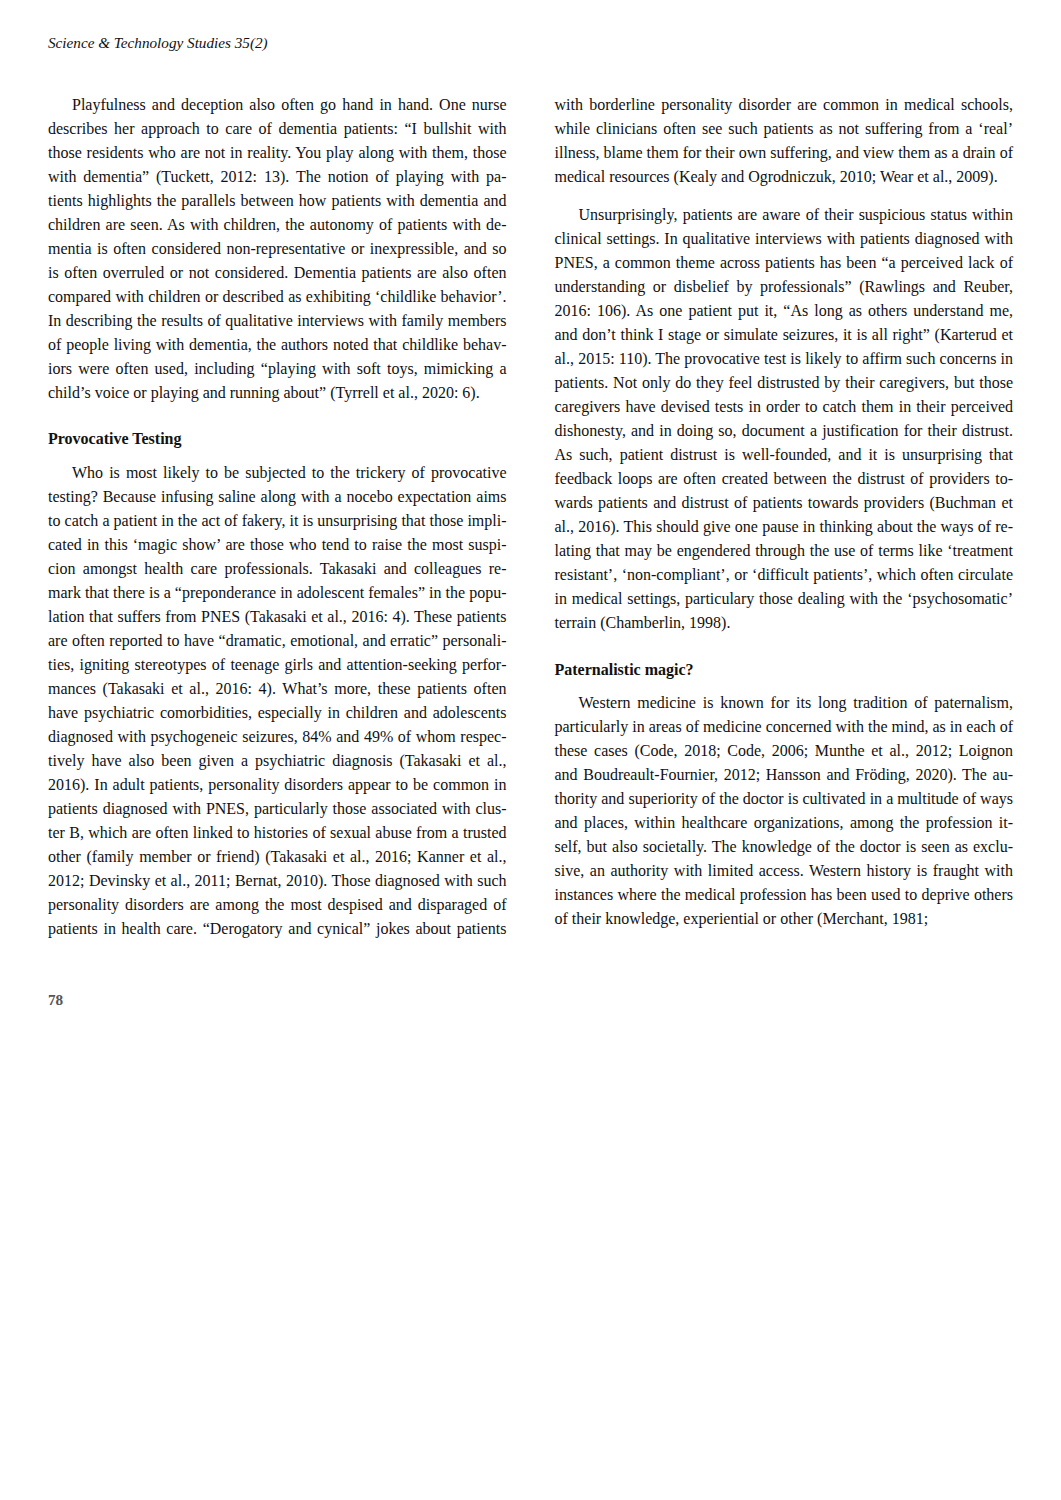Science & Technology Studies 35(2)
Playfulness and deception also often go hand in hand. One nurse describes her approach to care of dementia patients: “I bullshit with those residents who are not in reality. You play along with them, those with dementia” (Tuckett, 2012: 13). The notion of playing with patients highlights the parallels between how patients with dementia and children are seen. As with children, the autonomy of patients with dementia is often considered non-representative or inexpressible, and so is often overruled or not considered. Dementia patients are also often compared with children or described as exhibiting ‘childlike behavior’. In describing the results of qualitative interviews with family members of people living with dementia, the authors noted that childlike behaviors were often used, including “playing with soft toys, mimicking a child’s voice or playing and running about” (Tyrrell et al., 2020: 6).
Provocative Testing
Who is most likely to be subjected to the trickery of provocative testing? Because infusing saline along with a nocebo expectation aims to catch a patient in the act of fakery, it is unsurprising that those implicated in this ‘magic show’ are those who tend to raise the most suspicion amongst health care professionals. Takasaki and colleagues remark that there is a “preponderance in adolescent females” in the population that suffers from PNES (Takasaki et al., 2016: 4). These patients are often reported to have “dramatic, emotional, and erratic” personalities, igniting stereotypes of teenage girls and attention-seeking performances (Takasaki et al., 2016: 4). What’s more, these patients often have psychiatric comorbidities, especially in children and adolescents diagnosed with psychogeneic seizures, 84% and 49% of whom respectively have also been given a psychiatric diagnosis (Takasaki et al., 2016). In adult patients, personality disorders appear to be common in patients diagnosed with PNES, particularly those associated with cluster B, which are often linked to histories of sexual abuse from a trusted other (family member or friend) (Takasaki et al., 2016; Kanner et al., 2012; Devinsky et al., 2011; Bernat, 2010). Those diagnosed with such personality disorders are among the most despised and disparaged of patients in health care. “Derogatory and cynical” jokes about patients with borderline personality disorder are common in medical schools, while clinicians often see such patients as not suffering from a ‘real’ illness, blame them for their own suffering, and view them as a drain of medical resources (Kealy and Ogrodniczuk, 2010; Wear et al., 2009).
Unsurprisingly, patients are aware of their suspicious status within clinical settings. In qualitative interviews with patients diagnosed with PNES, a common theme across patients has been “a perceived lack of understanding or disbelief by professionals” (Rawlings and Reuber, 2016: 106). As one patient put it, “As long as others understand me, and don’t think I stage or simulate seizures, it is all right” (Karterud et al., 2015: 110). The provocative test is likely to affirm such concerns in patients. Not only do they feel distrusted by their caregivers, but those caregivers have devised tests in order to catch them in their perceived dishonesty, and in doing so, document a justification for their distrust. As such, patient distrust is well-founded, and it is unsurprising that feedback loops are often created between the distrust of providers towards patients and distrust of patients towards providers (Buchman et al., 2016). This should give one pause in thinking about the ways of relating that may be engendered through the use of terms like ‘treatment resistant’, ‘non-compliant’, or ‘difficult patients’, which often circulate in medical settings, particulary those dealing with the ‘psychosomatic’ terrain (Chamberlin, 1998).
Paternalistic magic?
Western medicine is known for its long tradition of paternalism, particularly in areas of medicine concerned with the mind, as in each of these cases (Code, 2018; Code, 2006; Munthe et al., 2012; Loignon and Boudreault-Fournier, 2012; Hansson and Fröding, 2020). The authority and superiority of the doctor is cultivated in a multitude of ways and places, within healthcare organizations, among the profession itself, but also societally. The knowledge of the doctor is seen as exclusive, an authority with limited access. Western history is fraught with instances where the medical profession has been used to deprive others of their knowledge, experiential or other (Merchant, 1981;
78